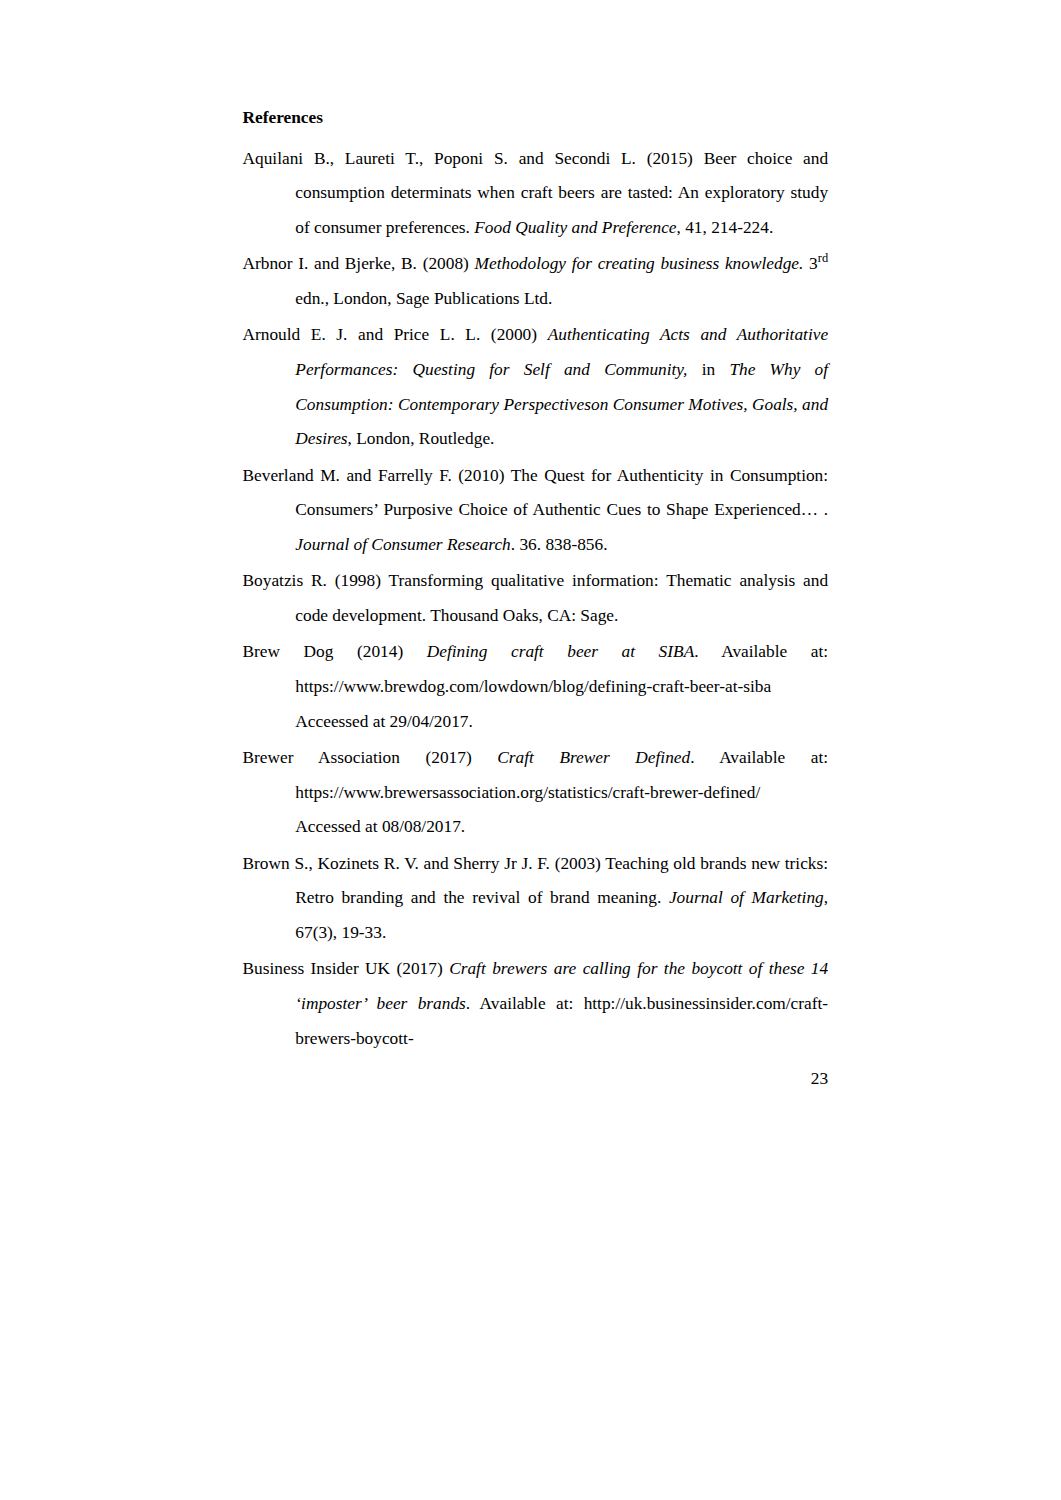References
Aquilani B., Laureti T., Poponi S. and Secondi L. (2015) Beer choice and consumption determinats when craft beers are tasted: An exploratory study of consumer preferences. Food Quality and Preference, 41, 214-224.
Arbnor I. and Bjerke, B. (2008) Methodology for creating business knowledge. 3rd edn., London, Sage Publications Ltd.
Arnould E. J. and Price L. L. (2000) Authenticating Acts and Authoritative Performances: Questing for Self and Community, in The Why of Consumption: Contemporary Perspectiveson Consumer Motives, Goals, and Desires, London, Routledge.
Beverland M. and Farrelly F. (2010) The Quest for Authenticity in Consumption: Consumers’ Purposive Choice of Authentic Cues to Shape Experienced… . Journal of Consumer Research. 36. 838-856.
Boyatzis R. (1998) Transforming qualitative information: Thematic analysis and code development. Thousand Oaks, CA: Sage.
Brew Dog (2014) Defining craft beer at SIBA. Available at: https://www.brewdog.com/lowdown/blog/defining-craft-beer-at-siba Acceessed at 29/04/2017.
Brewer Association (2017) Craft Brewer Defined. Available at: https://www.brewersassociation.org/statistics/craft-brewer-defined/ Accessed at 08/08/2017.
Brown S., Kozinets R. V. and Sherry Jr J. F. (2003) Teaching old brands new tricks: Retro branding and the revival of brand meaning. Journal of Marketing, 67(3), 19-33.
Business Insider UK (2017) Craft brewers are calling for the boycott of these 14 ‘imposter’ beer brands. Available at: http://uk.businessinsider.com/craft-brewers-boycott-
23